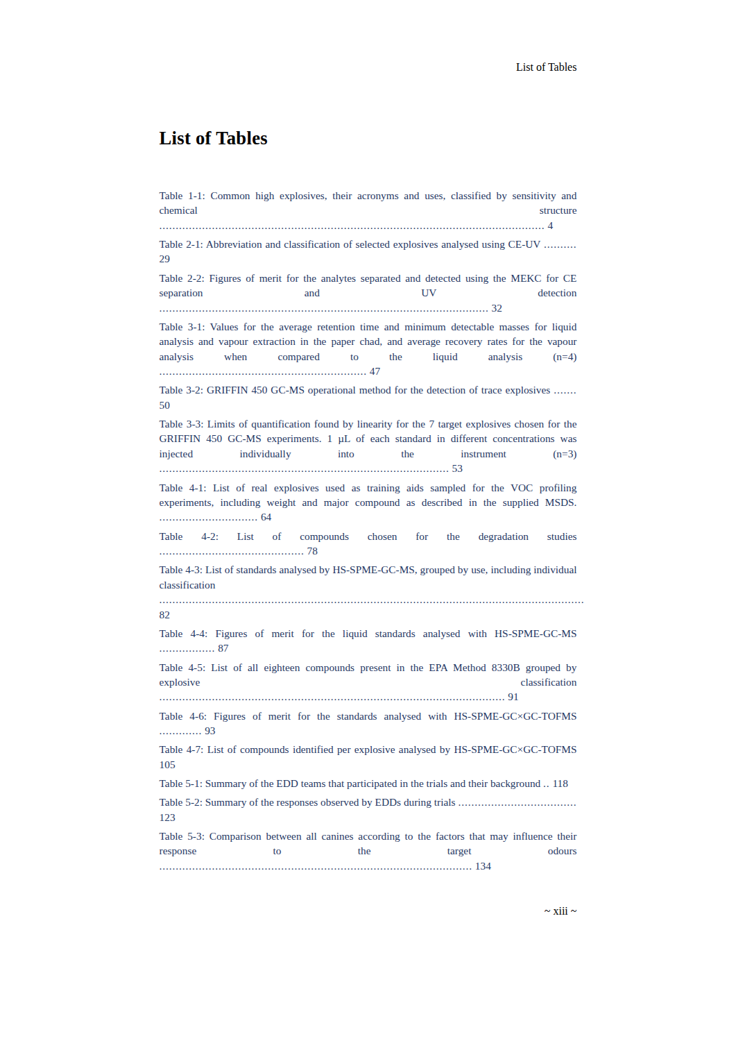List of Tables
List of Tables
Table 1-1: Common high explosives, their acronyms and uses, classified by sensitivity and chemical structure ..................................................................................................................... 4
Table 2-1: Abbreviation and classification of selected explosives analysed using CE-UV .......... 29
Table 2-2: Figures of merit for the analytes separated and detected using the MEKC for CE separation and UV detection .................................................................................................... 32
Table 3-1: Values for the average retention time and minimum detectable masses for liquid analysis and vapour extraction in the paper chad, and average recovery rates for the vapour analysis when compared to the liquid analysis (n=4) ............................................................... 47
Table 3-2: GRIFFIN 450 GC-MS operational method for the detection of trace explosives ....... 50
Table 3-3: Limits of quantification found by linearity for the 7 target explosives chosen for the GRIFFIN 450 GC-MS experiments. 1 µL of each standard in different concentrations was injected individually into the instrument (n=3) ........................................................................................ 53
Table 4-1: List of real explosives used as training aids sampled for the VOC profiling experiments, including weight and major compound as described in the supplied MSDS. .............................. 64
Table 4-2: List of compounds chosen for the degradation studies ............................................ 78
Table 4-3: List of standards analysed by HS-SPME-GC-MS, grouped by use, including individual classification ................................................................................................................................. 82
Table 4-4: Figures of merit for the liquid standards analysed with HS-SPME-GC-MS ................. 87
Table 4-5: List of all eighteen compounds present in the EPA Method 8330B grouped by explosive classification ......................................................................................................... 91
Table 4-6: Figures of merit for the standards analysed with HS-SPME-GC×GC-TOFMS ............. 93
Table 4-7: List of compounds identified per explosive analysed by HS-SPME-GC×GC-TOFMS 105
Table 5-1: Summary of the EDD teams that participated in the trials and their background .. 118
Table 5-2: Summary of the responses observed by EDDs during trials .................................... 123
Table 5-3: Comparison between all canines according to the factors that may influence their response to the target odours ............................................................................................... 134
~ xiii ~